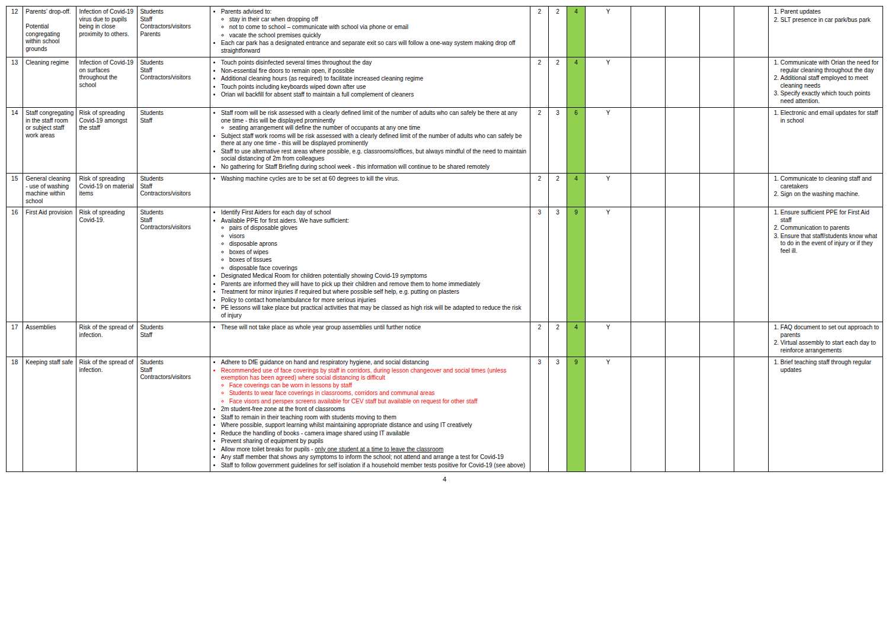| 12 | Parents’ drop-off. Potential congregating within school grounds | Infection of Covid-19 virus due to pupils being in close proximity to others. | Students Staff Contractors/visitors Parents | Parents advised to: stay in their car when dropping off not to come to school – communicate with school via phone or email vacate the school premises quickly Each car park has a designated entrance and separate exit so cars will follow a one-way system making drop off straightforward | 2 | 2 | 4 | Y | | | | | Parent updates SLT presence in car park/bus park |
| 13 | Cleaning regime | Infection of Covid-19 on surfaces throughout the school | Students Staff Contractors/visitors | Touch points disinfected several times throughout the day Non-essential fire doors to remain open, if possible Additional cleaning hours (as required) to facilitate increased cleaning regime Touch points including keyboards wiped down after use Orian wil backfill for absent staff to maintain a full complement of cleaners | 2 | 2 | 4 | Y | | | | | Communicate with Orian the need for regular cleaning throughout the day Additional staff employed to meet cleaning needs Specify exactly which touch points need attention. |
| 14 | Staff congregating in the staff room or subject staff work areas | Risk of spreading Covid-19 amongst the staff | Students Staff | Staff room will be risk assessed with a clearly defined limit of the number of adults who can safely be there at any one time - this will be displayed prominently seating arrangement will define the number of occupants at any one time Subject staff work rooms will be risk assessed with a clearly defined limit of the number of adults who can safely be there at any one time - this will be displayed prominently Staff to use alternative rest areas where possible, e.g. classrooms/offices, but always mindful of the need to maintain social distancing of 2m from colleagues No gathering for Staff Briefing during school week - this information will continue to be shared remotely | 2 | 3 | 6 | Y | | | | | Electronic and email updates for staff in school |
| 15 | General cleaning - use of washing machine within school | Risk of spreading Covid-19 on material items | Students Staff Contractors/visitors | Washing machine cycles are to be set at 60 degrees to kill the virus. | 2 | 2 | 4 | Y | | | | | Communicate to cleaning staff and caretakers Sign on the washing machine. |
| 16 | First Aid provision | Risk of spreading Covid-19. | Students Staff Contractors/visitors | Identify First Aiders for each day of school Available PPE for first aiders. We have sufficient: pairs of disposable gloves visors disposable aprons boxes of wipes boxes of tissues disposable face coverings Designated Medical Room for children potentially showing Covid-19 symptoms Parents are informed they will have to pick up their children and remove them to home immediately Treatment for minor injuries if required but where possible self help, e.g. putting on plasters Policy to contact home/ambulance for more serious injuries PE lessons will take place but practical activities that may be classed as high risk will be adapted to reduce the risk of injury | 3 | 3 | 9 | Y | | | | | Ensure sufficient PPE for First Aid staff Communication to parents Ensure that staff/students know what to do in the event of injury or if they feel ill. |
| 17 | Assemblies | Risk of the spread of infection. | Students Staff | These will not take place as whole year group assemblies until further notice | 2 | 2 | 4 | Y | | | | | FAQ document to set out approach to parents Virtual assembly to start each day to reinforce arrangements |
| 18 | Keeping staff safe | Risk of the spread of infection. | Students Staff Contractors/visitors | Adhere to DfE guidance on hand and respiratory hygiene, and social distancing Recommended use of face coverings by staff in corridors, during lesson changeover and social times (unless exemption has been agreed) where social distancing is difficult Face coverings can be worn in lessons by staff Students to wear face coverings in classrooms, corridors and communal areas Face visors and perspex screens available for CEV staff but available on request for other staff 2m student-free zone at the front of classrooms Staff to remain in their teaching room with students moving to them Where possible, support learning whilst maintaining appropriate distance and using IT creatively Reduce the handling of books - camera image shared using IT available Prevent sharing of equipment by pupils Allow more toilet breaks for pupils - only one student at a time to leave the classroom Any staff member that shows any symptoms to inform the school; not attend and arrange a test for Covid-19 Staff to follow government guidelines for self isolation if a household member tests positive for Covid-19 (see above) | 3 | 3 | 9 | Y | | | | | Brief teaching staff through regular updates |
4